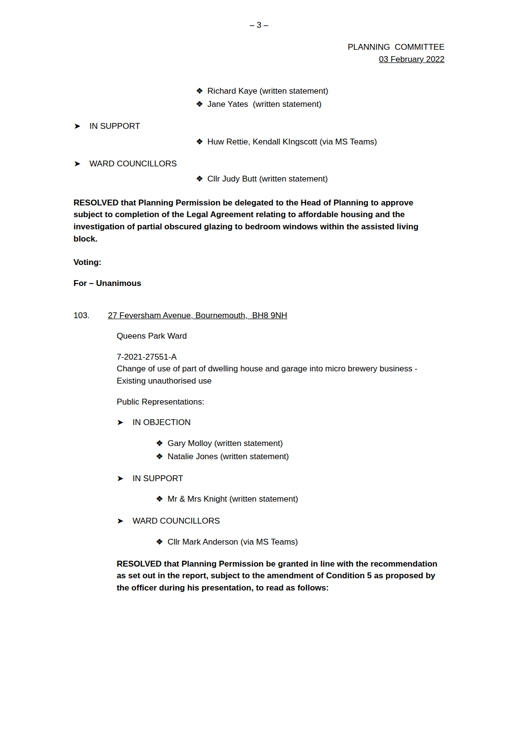– 3 –
PLANNING COMMITTEE 03 February 2022
Richard Kaye (written statement)
Jane Yates (written statement)
IN SUPPORT
Huw Rettie, Kendall KIngscott (via MS Teams)
WARD COUNCILLORS
Cllr Judy Butt (written statement)
RESOLVED that Planning Permission be delegated to the Head of Planning to approve subject to completion of the Legal Agreement relating to affordable housing and the investigation of partial obscured glazing to bedroom windows within the assisted living block.
Voting:
For – Unanimous
103. 27 Feversham Avenue, Bournemouth, BH8 9NH
Queens Park Ward
7-2021-27551-A
Change of use of part of dwelling house and garage into micro brewery business - Existing unauthorised use
Public Representations:
IN OBJECTION
Gary Molloy (written statement)
Natalie Jones (written statement)
IN SUPPORT
Mr & Mrs Knight (written statement)
WARD COUNCILLORS
Cllr Mark Anderson (via MS Teams)
RESOLVED that Planning Permission be granted in line with the recommendation as set out in the report, subject to the amendment of Condition 5 as proposed by the officer during his presentation, to read as follows: